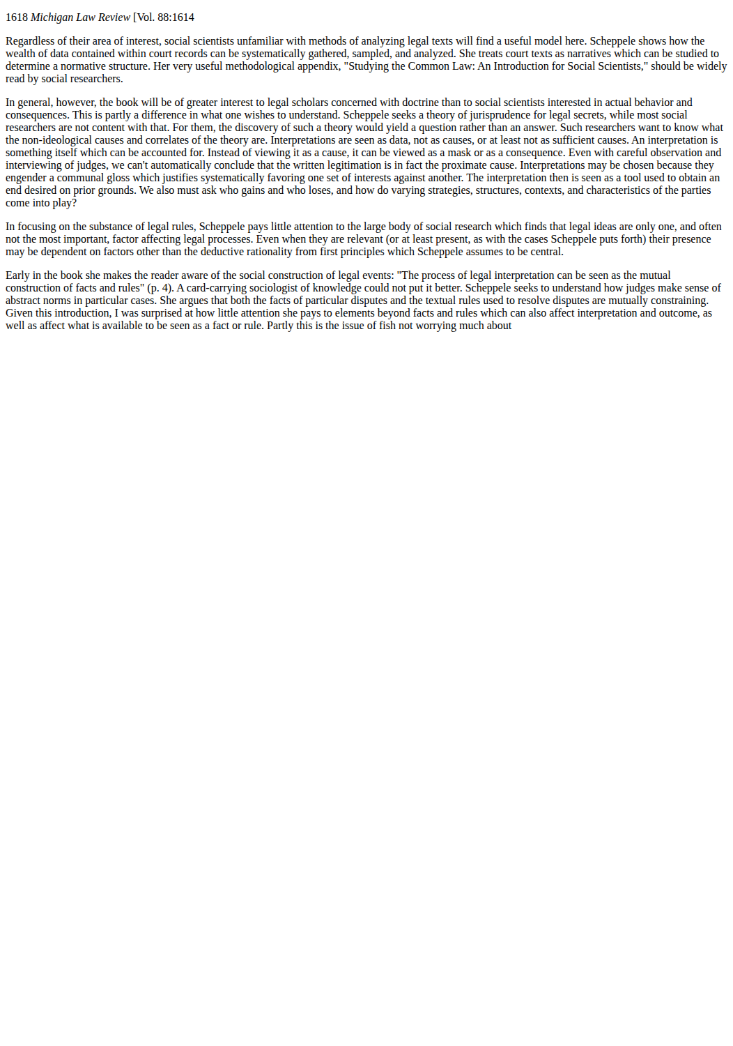1618 Michigan Law Review [Vol. 88:1614
Regardless of their area of interest, social scientists unfamiliar with methods of analyzing legal texts will find a useful model here. Scheppele shows how the wealth of data contained within court records can be systematically gathered, sampled, and analyzed. She treats court texts as narratives which can be studied to determine a normative structure. Her very useful methodological appendix, "Studying the Common Law: An Introduction for Social Scientists," should be widely read by social researchers.
In general, however, the book will be of greater interest to legal scholars concerned with doctrine than to social scientists interested in actual behavior and consequences. This is partly a difference in what one wishes to understand. Scheppele seeks a theory of jurisprudence for legal secrets, while most social researchers are not content with that. For them, the discovery of such a theory would yield a question rather than an answer. Such researchers want to know what the non-ideological causes and correlates of the theory are. Interpretations are seen as data, not as causes, or at least not as sufficient causes. An interpretation is something itself which can be accounted for. Instead of viewing it as a cause, it can be viewed as a mask or as a consequence. Even with careful observation and interviewing of judges, we can't automatically conclude that the written legitimation is in fact the proximate cause. Interpretations may be chosen because they engender a communal gloss which justifies systematically favoring one set of interests against another. The interpretation then is seen as a tool used to obtain an end desired on prior grounds. We also must ask who gains and who loses, and how do varying strategies, structures, contexts, and characteristics of the parties come into play?
In focusing on the substance of legal rules, Scheppele pays little attention to the large body of social research which finds that legal ideas are only one, and often not the most important, factor affecting legal processes. Even when they are relevant (or at least present, as with the cases Scheppele puts forth) their presence may be dependent on factors other than the deductive rationality from first principles which Scheppele assumes to be central.
Early in the book she makes the reader aware of the social construction of legal events: "The process of legal interpretation can be seen as the mutual construction of facts and rules" (p. 4). A card-carrying sociologist of knowledge could not put it better. Scheppele seeks to understand how judges make sense of abstract norms in particular cases. She argues that both the facts of particular disputes and the textual rules used to resolve disputes are mutually constraining. Given this introduction, I was surprised at how little attention she pays to elements beyond facts and rules which can also affect interpretation and outcome, as well as affect what is available to be seen as a fact or rule. Partly this is the issue of fish not worrying much about